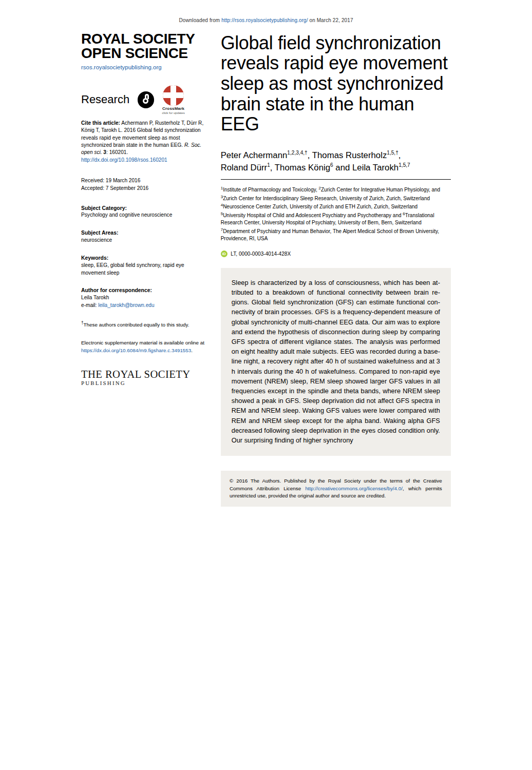Downloaded from http://rsos.royalsocietypublishing.org/ on March 22, 2017
ROYAL SOCIETY OPEN SCIENCE
rsos.royalsocietypublishing.org
Research
CrossMark
click for updates
Cite this article: Achermann P, Rusterholz T, Dürr R, König T, Tarokh L. 2016 Global field synchronization reveals rapid eye movement sleep as most synchronized brain state in the human EEG. R. Soc. open sci. 3: 160201.
http://dx.doi.org/10.1098/rsos.160201
Received: 19 March 2016
Accepted: 7 September 2016
Subject Category:
Psychology and cognitive neuroscience
Subject Areas:
neuroscience
Keywords:
sleep, EEG, global field synchrony, rapid eye movement sleep
Author for correspondence:
Leila Tarokh
e-mail: leila_tarokh@brown.edu
†These authors contributed equally to this study.
Electronic supplementary material is available online at https://dx.doi.org/10.6084/m9.figshare.c.3491553.
THE ROYAL SOCIETY PUBLISHING
Global field synchronization reveals rapid eye movement sleep as most synchronized brain state in the human EEG
Peter Achermann1,2,3,4,†, Thomas Rusterholz1,5,†,
Roland Dürr1, Thomas König6 and Leila Tarokh1,5,7
1Institute of Pharmacology and Toxicology, 2Zurich Center for Integrative Human Physiology, and 3Zurich Center for Interdisciplinary Sleep Research, University of Zurich, Zurich, Switzerland
4Neuroscience Center Zurich, University of Zurich and ETH Zurich, Zurich, Switzerland
5University Hospital of Child and Adolescent Psychiatry and Psychotherapy and 6Translational Research Center, University Hospital of Psychiatry, University of Bern, Bern, Switzerland
7Department of Psychiatry and Human Behavior, The Alpert Medical School of Brown University, Providence, RI, USA
iD LT, 0000-0003-4014-428X
Sleep is characterized by a loss of consciousness, which has been attributed to a breakdown of functional connectivity between brain regions. Global field synchronization (GFS) can estimate functional connectivity of brain processes. GFS is a frequency-dependent measure of global synchronicity of multi-channel EEG data. Our aim was to explore and extend the hypothesis of disconnection during sleep by comparing GFS spectra of different vigilance states. The analysis was performed on eight healthy adult male subjects. EEG was recorded during a baseline night, a recovery night after 40 h of sustained wakefulness and at 3 h intervals during the 40 h of wakefulness. Compared to non-rapid eye movement (NREM) sleep, REM sleep showed larger GFS values in all frequencies except in the spindle and theta bands, where NREM sleep showed a peak in GFS. Sleep deprivation did not affect GFS spectra in REM and NREM sleep. Waking GFS values were lower compared with REM and NREM sleep except for the alpha band. Waking alpha GFS decreased following sleep deprivation in the eyes closed condition only. Our surprising finding of higher synchrony
© 2016 The Authors. Published by the Royal Society under the terms of the Creative Commons Attribution License http://creativecommons.org/licenses/by/4.0/, which permits unrestricted use, provided the original author and source are credited.